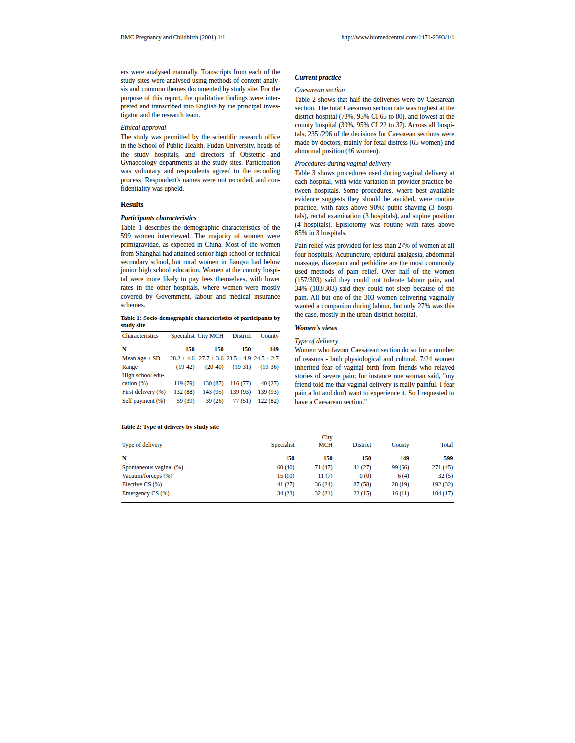BMC Pregnancy and Childbirth (2001) 1:1
http://www.biomedcentral.com/1471-2393/1/1
ers were analysed manually. Transcripts from each of the study sites were analysed using methods of content analysis and common themes documented by study site. For the purpose of this report, the qualitative findings were interpreted and transcribed into English by the principal investigator and the research team.
Ethical approval
The study was permitted by the scientific research office in the School of Public Health, Fudan University, heads of the study hospitals, and directors of Obstetric and Gynaecology departments at the study sites. Participation was voluntary and respondents agreed to the recording process. Respondent's names were not recorded, and confidentiality was upheld.
Results
Participants characteristics
Table 1 describes the demographic characteristics of the 599 women interviewed. The majority of women were primigravidae, as expected in China. Most of the women from Shanghai had attained senior high school or technical secondary school, but rural women in Jiangsu had below junior high school education. Women at the county hospital were more likely to pay fees themselves, with lower rates in the other hospitals, where women were mostly covered by Government, labour and medical insurance schemes.
Table 1: Socio-demographic characteristics of participants by study site
| Characteristics | Specialist | City MCH | District | County |
| --- | --- | --- | --- | --- |
| N | 150 | 150 | 150 | 149 |
| Mean age ± SD | 28.2 ± 4.6 | 27.7 ± 3.6 | 28.5 ± 4.9 | 24.5 ± 2.7 |
| Range | (19-42) | (20-40) | (19-31) | (19-36) |
| High school education (%) | 119 (79) | 130 (87) | 116 (77) | 40 (27) |
| First delivery (%) | 132 (88) | 143 (95) | 139 (93) | 139 (93) |
| Self payment (%) | 59 (39) | 39 (26) | 77 (51) | 122 (82) |
Current practice
Caesarean section
Table 2 shows that half the deliveries were by Caesarean section. The total Caesarean section rate was highest at the district hospital (73%, 95% CI 65 to 80), and lowest at the county hospital (30%, 95% CI 22 to 37). Across all hospitals, 235 /296 of the decisions for Caesarean sections were made by doctors, mainly for fetal distress (65 women) and abnormal position (46 women).
Procedures during vaginal delivery
Table 3 shows procedures used during vaginal delivery at each hospital, with wide variation in provider practice between hospitals. Some procedures, where best available evidence suggests they should be avoided, were routine practice, with rates above 90%: pubic shaving (3 hospitals), rectal examination (3 hospitals), and supine position (4 hospitals). Episiotomy was routine with rates above 85% in 3 hospitals.
Pain relief was provided for less than 27% of women at all four hospitals. Acupuncture, epidural analgesia, abdominal massage, diazepam and pethidine are the most commonly used methods of pain relief. Over half of the women (157/303) said they could not tolerate labour pain, and 34% (103/303) said they could not sleep because of the pain. All but one of the 303 women delivering vaginally wanted a companion during labour, but only 27% was this the case, mostly in the urban district hospital.
Women's views
Type of delivery
Women who favour Caesarean section do so for a number of reasons - both physiological and cultural. 7/24 women inherited fear of vaginal birth from friends who relayed stories of severe pain; for instance one woman said, "my friend told me that vaginal delivery is really painful. I fear pain a lot and don't want to experience it. So I requested to have a Caesarean section."
Table 2: Type of delivery by study site
| Type of delivery | Specialist | City MCH | District | County | Total |
| --- | --- | --- | --- | --- | --- |
| N | 150 | 150 | 150 | 149 | 599 |
| Spontaneous vaginal (%) | 60 (40) | 71 (47) | 41 (27) | 99 (66) | 271 (45) |
| Vacuum/forceps (%) | 15 (10) | 11 (7) | 0 (0) | 6 (4) | 32 (5) |
| Elective CS (%) | 41 (27) | 36 (24) | 87 (58) | 28 (19) | 192 (32) |
| Emergency CS (%) | 34 (23) | 32 (21) | 22 (15) | 16 (11) | 104 (17) |